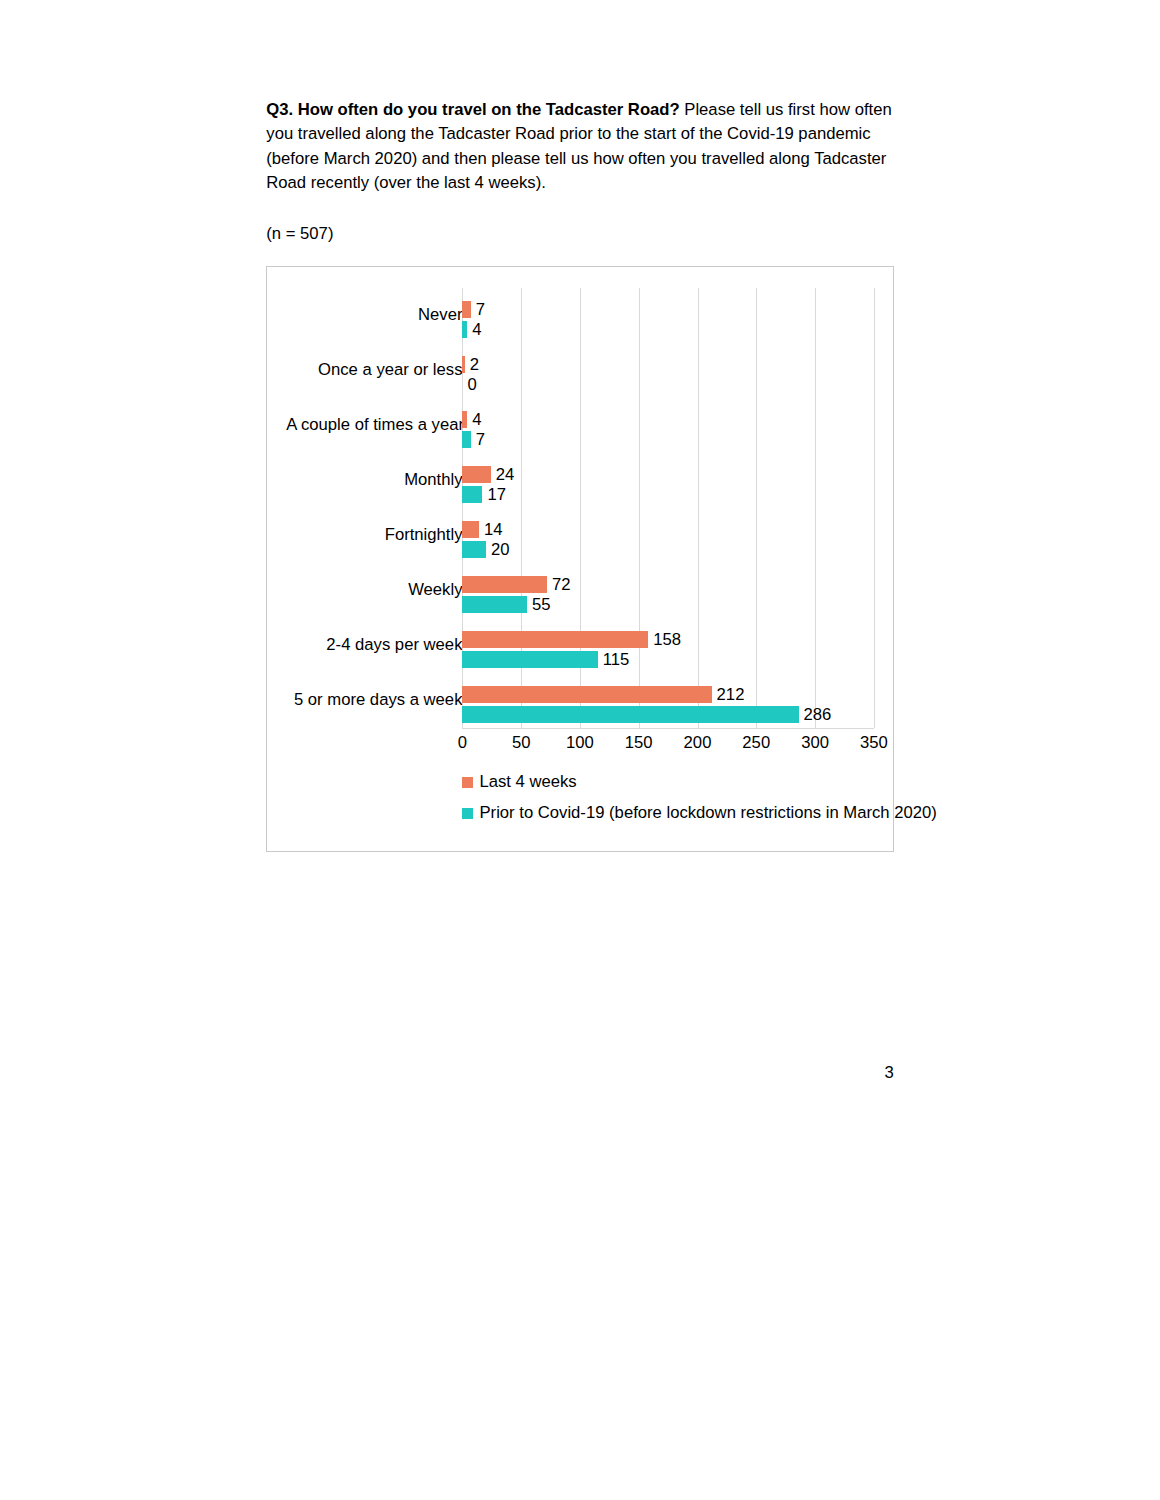Q3. How often do you travel on the Tadcaster Road? Please tell us first how often you travelled along the Tadcaster Road prior to the start of the Covid-19 pandemic (before March 2020) and then please tell us how often you travelled along Tadcaster Road recently (over the last 4 weeks).
(n = 507)
| Never | 7 4 |
| Once a year or less | 2 0 |
| A couple of times a year | 4 7 |
| Monthly | 24 17 |
| Fortnightly | 14 20 |
| Weekly | 72 55 |
| 2-4 days per week | 158 115 |
| 5 or more days a week | 212 286 |
| | 0 50 100 150 200 250 300 350 |
Last 4 weeks
Prior to Covid-19 (before lockdown restrictions in March 2020)
3